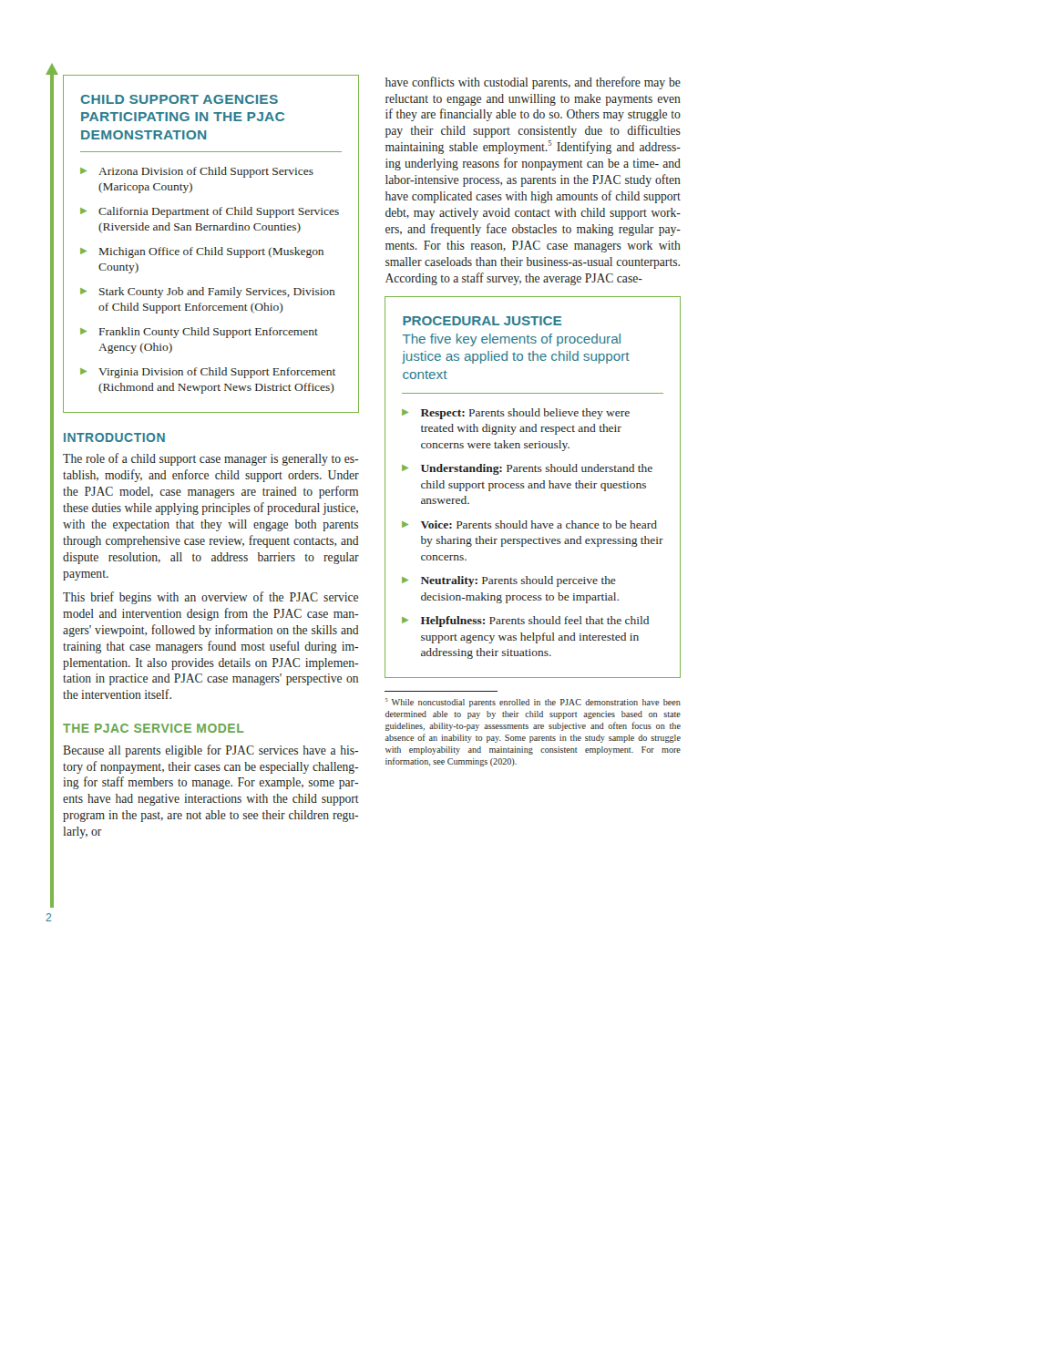Child support agencies participating in the PJAC demonstration
Arizona Division of Child Support Services (Maricopa County)
California Department of Child Support Services (Riverside and San Bernardino Counties)
Michigan Office of Child Support (Muskegon County)
Stark County Job and Family Services, Division of Child Support Enforcement (Ohio)
Franklin County Child Support Enforcement Agency (Ohio)
Virginia Division of Child Support Enforcement (Richmond and Newport News District Offices)
Introduction
The role of a child support case manager is generally to establish, modify, and enforce child support orders. Under the PJAC model, case managers are trained to perform these duties while applying principles of procedural justice, with the expectation that they will engage both parents through comprehensive case review, frequent contacts, and dispute resolution, all to address barriers to regular payment.
This brief begins with an overview of the PJAC service model and intervention design from the PJAC case managers' viewpoint, followed by information on the skills and training that case managers found most useful during implementation. It also provides details on PJAC implementation in practice and PJAC case managers' perspective on the intervention itself.
The PJAC Service Model
Because all parents eligible for PJAC services have a history of nonpayment, their cases can be especially challenging for staff members to manage. For example, some parents have had negative interactions with the child support program in the past, are not able to see their children regularly, or
have conflicts with custodial parents, and therefore may be reluctant to engage and unwilling to make payments even if they are financially able to do so. Others may struggle to pay their child support consistently due to difficulties maintaining stable employment.5 Identifying and addressing underlying reasons for nonpayment can be a time- and labor-intensive process, as parents in the PJAC study often have complicated cases with high amounts of child support debt, may actively avoid contact with child support workers, and frequently face obstacles to making regular payments. For this reason, PJAC case managers work with smaller caseloads than their business-as-usual counterparts. According to a staff survey, the average PJAC case-
Procedural Justice
The five key elements of procedural justice as applied to the child support context
Respect: Parents should believe they were treated with dignity and respect and their concerns were taken seriously.
Understanding: Parents should understand the child support process and have their questions answered.
Voice: Parents should have a chance to be heard by sharing their perspectives and expressing their concerns.
Neutrality: Parents should perceive the decision-making process to be impartial.
Helpfulness: Parents should feel that the child support agency was helpful and interested in addressing their situations.
5 While noncustodial parents enrolled in the PJAC demonstration have been determined able to pay by their child support agencies based on state guidelines, ability-to-pay assessments are subjective and often focus on the absence of an inability to pay. Some parents in the study sample do struggle with employability and maintaining consistent employment. For more information, see Cummings (2020).
2